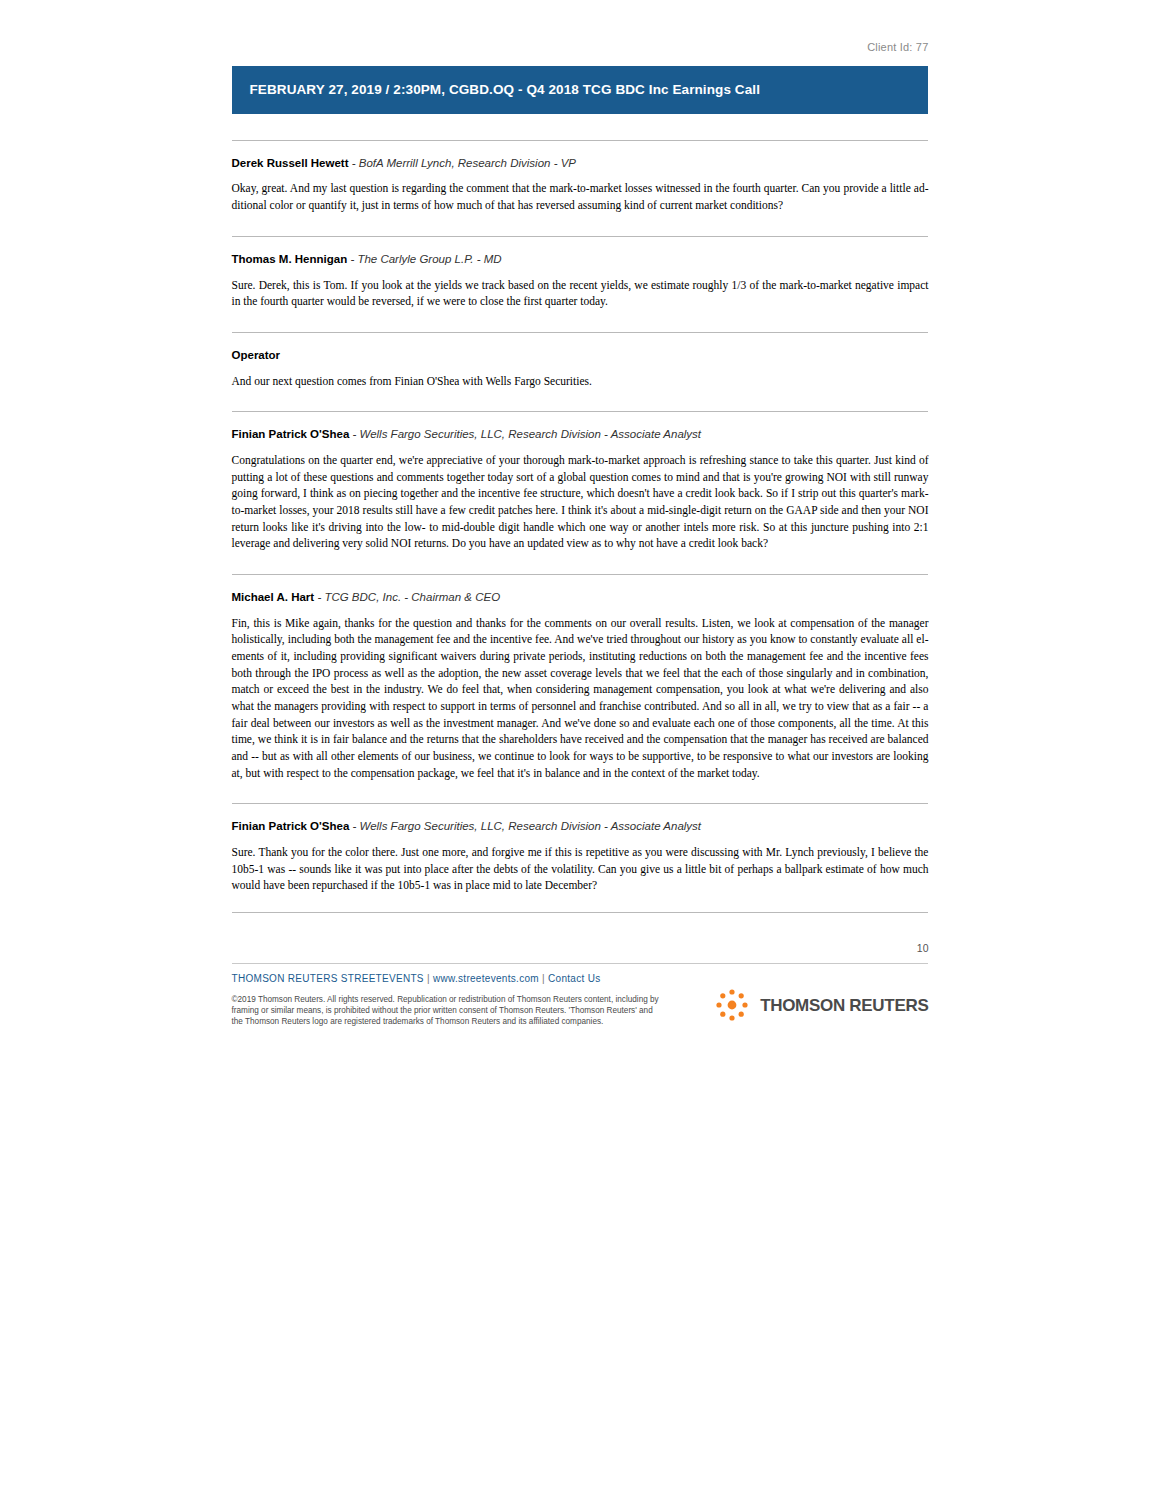Client Id: 77
FEBRUARY 27, 2019 / 2:30PM, CGBD.OQ - Q4 2018 TCG BDC Inc Earnings Call
Derek Russell Hewett - BofA Merrill Lynch, Research Division - VP
Okay, great. And my last question is regarding the comment that the mark-to-market losses witnessed in the fourth quarter. Can you provide a little additional color or quantify it, just in terms of how much of that has reversed assuming kind of current market conditions?
Thomas M. Hennigan - The Carlyle Group L.P. - MD
Sure. Derek, this is Tom. If you look at the yields we track based on the recent yields, we estimate roughly 1/3 of the mark-to-market negative impact in the fourth quarter would be reversed, if we were to close the first quarter today.
Operator
And our next question comes from Finian O'Shea with Wells Fargo Securities.
Finian Patrick O'Shea - Wells Fargo Securities, LLC, Research Division - Associate Analyst
Congratulations on the quarter end, we're appreciative of your thorough mark-to-market approach is refreshing stance to take this quarter. Just kind of putting a lot of these questions and comments together today sort of a global question comes to mind and that is you're growing NOI with still runway going forward, I think as on piecing together and the incentive fee structure, which doesn't have a credit look back. So if I strip out this quarter's mark-to-market losses, your 2018 results still have a few credit patches here. I think it's about a mid-single-digit return on the GAAP side and then your NOI return looks like it's driving into the low- to mid-double digit handle which one way or another intels more risk. So at this juncture pushing into 2:1 leverage and delivering very solid NOI returns. Do you have an updated view as to why not have a credit look back?
Michael A. Hart - TCG BDC, Inc. - Chairman & CEO
Fin, this is Mike again, thanks for the question and thanks for the comments on our overall results. Listen, we look at compensation of the manager holistically, including both the management fee and the incentive fee. And we've tried throughout our history as you know to constantly evaluate all elements of it, including providing significant waivers during private periods, instituting reductions on both the management fee and the incentive fees both through the IPO process as well as the adoption, the new asset coverage levels that we feel that the each of those singularly and in combination, match or exceed the best in the industry. We do feel that, when considering management compensation, you look at what we're delivering and also what the managers providing with respect to support in terms of personnel and franchise contributed. And so all in all, we try to view that as a fair -- a fair deal between our investors as well as the investment manager. And we've done so and evaluate each one of those components, all the time. At this time, we think it is in fair balance and the returns that the shareholders have received and the compensation that the manager has received are balanced and -- but as with all other elements of our business, we continue to look for ways to be supportive, to be responsive to what our investors are looking at, but with respect to the compensation package, we feel that it's in balance and in the context of the market today.
Finian Patrick O'Shea - Wells Fargo Securities, LLC, Research Division - Associate Analyst
Sure. Thank you for the color there. Just one more, and forgive me if this is repetitive as you were discussing with Mr. Lynch previously, I believe the 10b5-1 was -- sounds like it was put into place after the debts of the volatility. Can you give us a little bit of perhaps a ballpark estimate of how much would have been repurchased if the 10b5-1 was in place mid to late December?
10
THOMSON REUTERS STREETEVENTS | www.streetevents.com | Contact Us
©2019 Thomson Reuters. All rights reserved. Republication or redistribution of Thomson Reuters content, including by framing or similar means, is prohibited without the prior written consent of Thomson Reuters. 'Thomson Reuters' and the Thomson Reuters logo are registered trademarks of Thomson Reuters and its affiliated companies.
THOMSON REUTERS